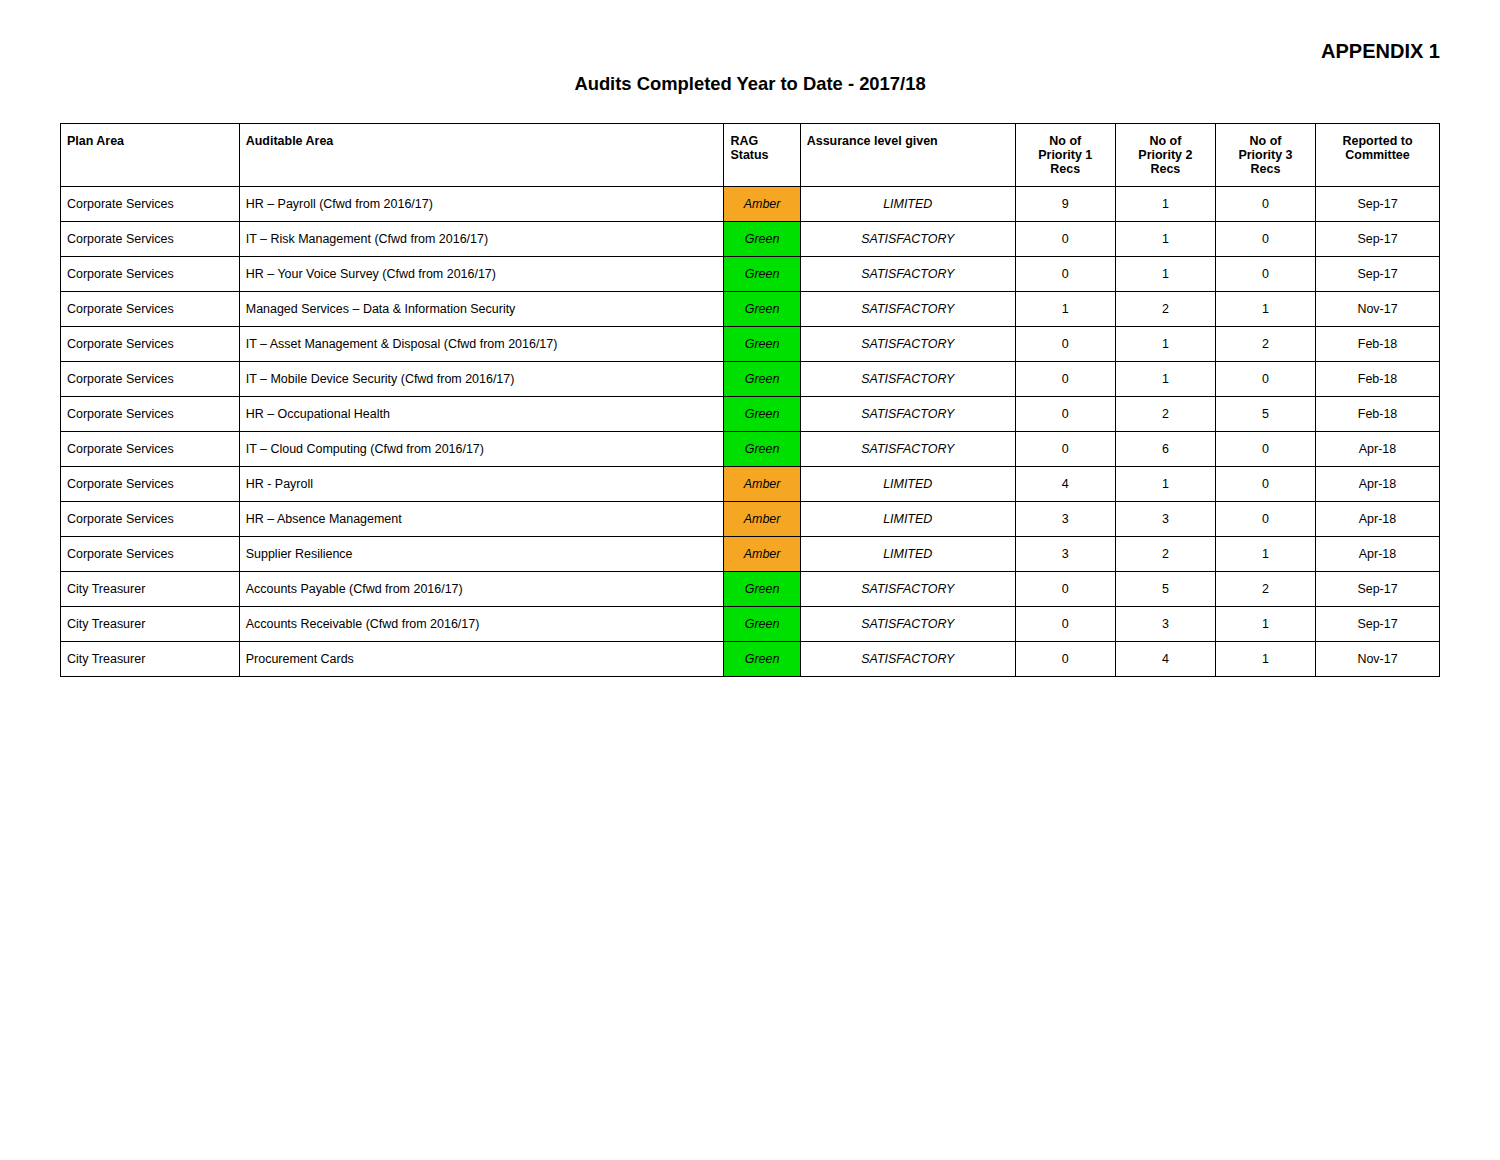APPENDIX 1
Audits Completed Year to Date - 2017/18
| Plan Area | Auditable Area | RAG Status | Assurance level given | No of Priority 1 Recs | No of Priority 2 Recs | No of Priority 3 Recs | Reported to Committee |
| --- | --- | --- | --- | --- | --- | --- | --- |
| Corporate Services | HR – Payroll (Cfwd from 2016/17) | Amber | LIMITED | 9 | 1 | 0 | Sep-17 |
| Corporate Services | IT – Risk Management (Cfwd from 2016/17) | Green | SATISFACTORY | 0 | 1 | 0 | Sep-17 |
| Corporate Services | HR – Your Voice Survey (Cfwd from 2016/17) | Green | SATISFACTORY | 0 | 1 | 0 | Sep-17 |
| Corporate Services | Managed Services – Data & Information Security | Green | SATISFACTORY | 1 | 2 | 1 | Nov-17 |
| Corporate Services | IT – Asset Management & Disposal (Cfwd from 2016/17) | Green | SATISFACTORY | 0 | 1 | 2 | Feb-18 |
| Corporate Services | IT – Mobile Device Security (Cfwd from 2016/17) | Green | SATISFACTORY | 0 | 1 | 0 | Feb-18 |
| Corporate Services | HR – Occupational Health | Green | SATISFACTORY | 0 | 2 | 5 | Feb-18 |
| Corporate Services | IT – Cloud Computing (Cfwd from 2016/17) | Green | SATISFACTORY | 0 | 6 | 0 | Apr-18 |
| Corporate Services | HR - Payroll | Amber | LIMITED | 4 | 1 | 0 | Apr-18 |
| Corporate Services | HR – Absence Management | Amber | LIMITED | 3 | 3 | 0 | Apr-18 |
| Corporate Services | Supplier Resilience | Amber | LIMITED | 3 | 2 | 1 | Apr-18 |
| City Treasurer | Accounts Payable (Cfwd from 2016/17) | Green | SATISFACTORY | 0 | 5 | 2 | Sep-17 |
| City Treasurer | Accounts Receivable (Cfwd from 2016/17) | Green | SATISFACTORY | 0 | 3 | 1 | Sep-17 |
| City Treasurer | Procurement Cards | Green | SATISFACTORY | 0 | 4 | 1 | Nov-17 |